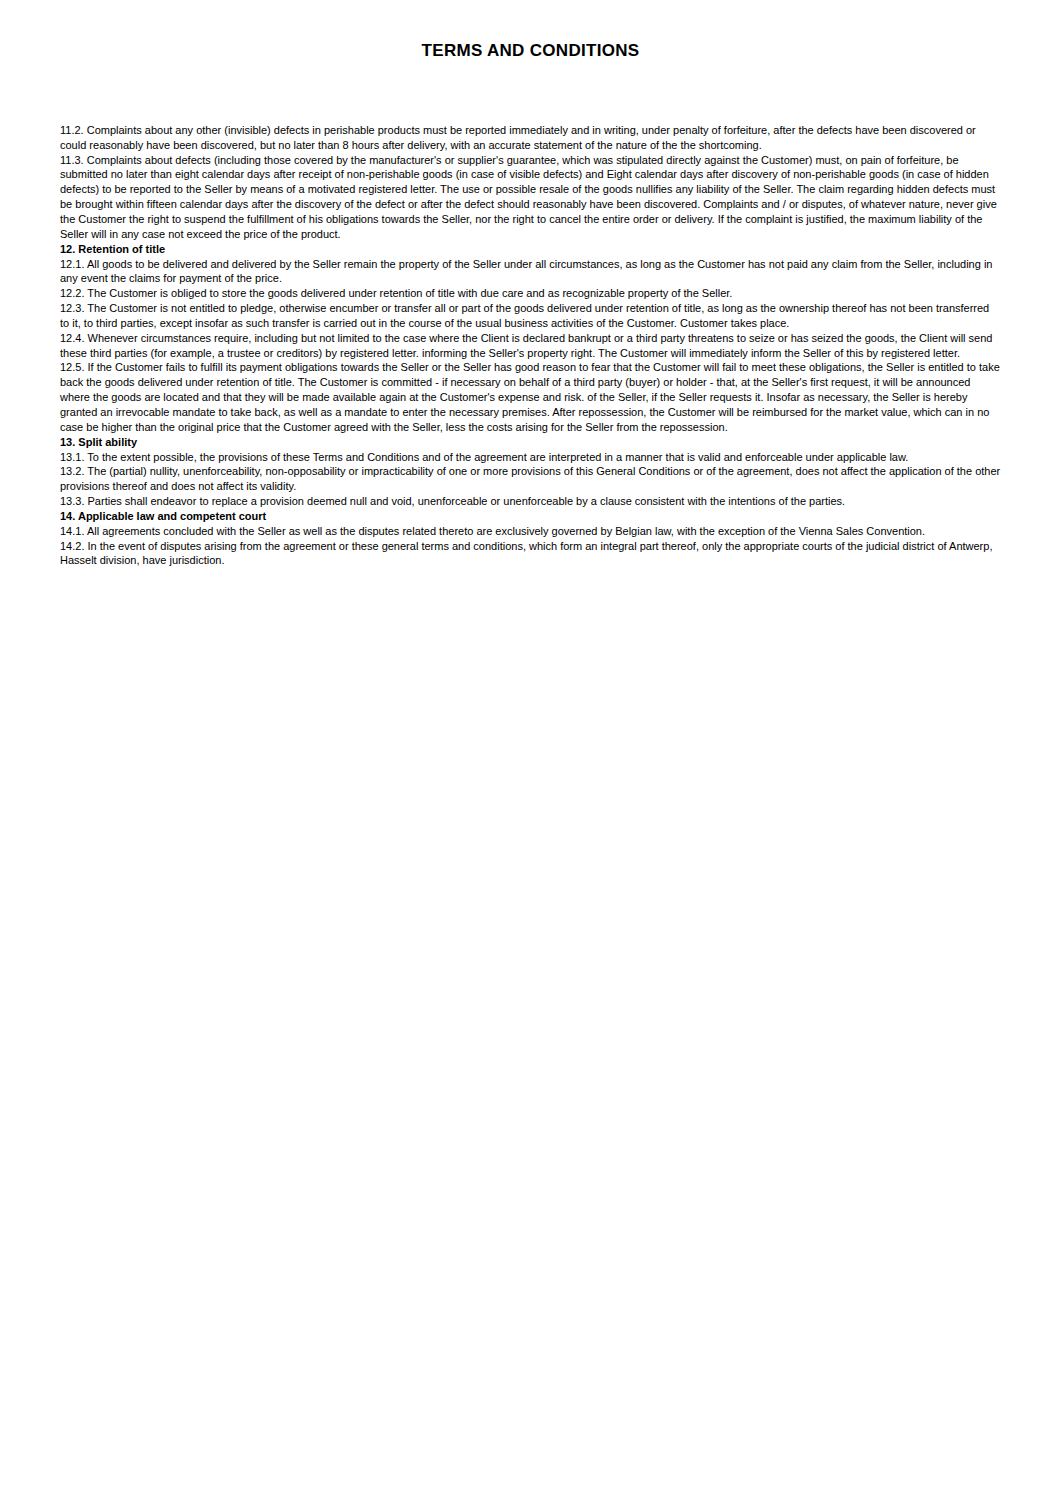TERMS AND CONDITIONS
11.2. Complaints about any other (invisible) defects in perishable products must be reported immediately and in writing, under penalty of forfeiture, after the defects have been discovered or could reasonably have been discovered, but no later than 8 hours after delivery, with an accurate statement of the nature of the the shortcoming.
11.3. Complaints about defects (including those covered by the manufacturer's or supplier's guarantee, which was stipulated directly against the Customer) must, on pain of forfeiture, be submitted no later than eight calendar days after receipt of non-perishable goods (in case of visible defects) and Eight calendar days after discovery of non-perishable goods (in case of hidden defects) to be reported to the Seller by means of a motivated registered letter. The use or possible resale of the goods nullifies any liability of the Seller. The claim regarding hidden defects must be brought within fifteen calendar days after the discovery of the defect or after the defect should reasonably have been discovered. Complaints and / or disputes, of whatever nature, never give the Customer the right to suspend the fulfillment of his obligations towards the Seller, nor the right to cancel the entire order or delivery. If the complaint is justified, the maximum liability of the Seller will in any case not exceed the price of the product.
12. Retention of title
12.1. All goods to be delivered and delivered by the Seller remain the property of the Seller under all circumstances, as long as the Customer has not paid any claim from the Seller, including in any event the claims for payment of the price.
12.2. The Customer is obliged to store the goods delivered under retention of title with due care and as recognizable property of the Seller.
12.3. The Customer is not entitled to pledge, otherwise encumber or transfer all or part of the goods delivered under retention of title, as long as the ownership thereof has not been transferred to it, to third parties, except insofar as such transfer is carried out in the course of the usual business activities of the Customer. Customer takes place.
12.4. Whenever circumstances require, including but not limited to the case where the Client is declared bankrupt or a third party threatens to seize or has seized the goods, the Client will send these third parties (for example, a trustee or creditors) by registered letter. informing the Seller's property right. The Customer will immediately inform the Seller of this by registered letter.
12.5. If the Customer fails to fulfill its payment obligations towards the Seller or the Seller has good reason to fear that the Customer will fail to meet these obligations, the Seller is entitled to take back the goods delivered under retention of title. The Customer is committed - if necessary on behalf of a third party (buyer) or holder - that, at the Seller's first request, it will be announced where the goods are located and that they will be made available again at the Customer's expense and risk. of the Seller, if the Seller requests it. Insofar as necessary, the Seller is hereby granted an irrevocable mandate to take back, as well as a mandate to enter the necessary premises. After repossession, the Customer will be reimbursed for the market value, which can in no case be higher than the original price that the Customer agreed with the Seller, less the costs arising for the Seller from the repossession.
13. Split ability
13.1. To the extent possible, the provisions of these Terms and Conditions and of the agreement are interpreted in a manner that is valid and enforceable under applicable law.
13.2. The (partial) nullity, unenforceability, non-opposability or impracticability of one or more provisions of this General Conditions or of the agreement, does not affect the application of the other provisions thereof and does not affect its validity.
13.3. Parties shall endeavor to replace a provision deemed null and void, unenforceable or unenforceable by a clause consistent with the intentions of the parties.
14. Applicable law and competent court
14.1. All agreements concluded with the Seller as well as the disputes related thereto are exclusively governed by Belgian law, with the exception of the Vienna Sales Convention.
14.2. In the event of disputes arising from the agreement or these general terms and conditions, which form an integral part thereof, only the appropriate courts of the judicial district of Antwerp, Hasselt division, have jurisdiction.